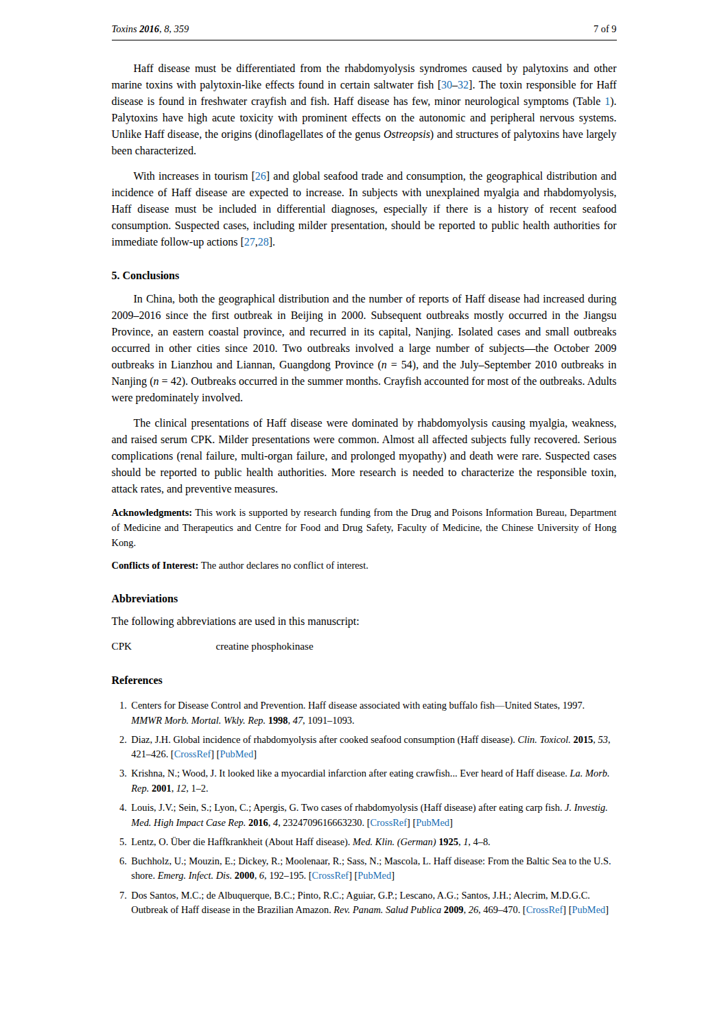Toxins 2016, 8, 359 7 of 9
Haff disease must be differentiated from the rhabdomyolysis syndromes caused by palytoxins and other marine toxins with palytoxin-like effects found in certain saltwater fish [30–32]. The toxin responsible for Haff disease is found in freshwater crayfish and fish. Haff disease has few, minor neurological symptoms (Table 1). Palytoxins have high acute toxicity with prominent effects on the autonomic and peripheral nervous systems. Unlike Haff disease, the origins (dinoflagellates of the genus Ostreopsis) and structures of palytoxins have largely been characterized.
With increases in tourism [26] and global seafood trade and consumption, the geographical distribution and incidence of Haff disease are expected to increase. In subjects with unexplained myalgia and rhabdomyolysis, Haff disease must be included in differential diagnoses, especially if there is a history of recent seafood consumption. Suspected cases, including milder presentation, should be reported to public health authorities for immediate follow-up actions [27,28].
5. Conclusions
In China, both the geographical distribution and the number of reports of Haff disease had increased during 2009–2016 since the first outbreak in Beijing in 2000. Subsequent outbreaks mostly occurred in the Jiangsu Province, an eastern coastal province, and recurred in its capital, Nanjing. Isolated cases and small outbreaks occurred in other cities since 2010. Two outbreaks involved a large number of subjects—the October 2009 outbreaks in Lianzhou and Liannan, Guangdong Province (n = 54), and the July–September 2010 outbreaks in Nanjing (n = 42). Outbreaks occurred in the summer months. Crayfish accounted for most of the outbreaks. Adults were predominately involved.
The clinical presentations of Haff disease were dominated by rhabdomyolysis causing myalgia, weakness, and raised serum CPK. Milder presentations were common. Almost all affected subjects fully recovered. Serious complications (renal failure, multi-organ failure, and prolonged myopathy) and death were rare. Suspected cases should be reported to public health authorities. More research is needed to characterize the responsible toxin, attack rates, and preventive measures.
Acknowledgments: This work is supported by research funding from the Drug and Poisons Information Bureau, Department of Medicine and Therapeutics and Centre for Food and Drug Safety, Faculty of Medicine, the Chinese University of Hong Kong.
Conflicts of Interest: The author declares no conflict of interest.
Abbreviations
The following abbreviations are used in this manuscript:
CPK
creatine phosphokinase
References
Centers for Disease Control and Prevention. Haff disease associated with eating buffalo fish—United States, 1997. MMWR Morb. Mortal. Wkly. Rep. 1998, 47, 1091–1093.
Diaz, J.H. Global incidence of rhabdomyolysis after cooked seafood consumption (Haff disease). Clin. Toxicol. 2015, 53, 421–426. [CrossRef] [PubMed]
Krishna, N.; Wood, J. It looked like a myocardial infarction after eating crawfish... Ever heard of Haff disease. La. Morb. Rep. 2001, 12, 1–2.
Louis, J.V.; Sein, S.; Lyon, C.; Apergis, G. Two cases of rhabdomyolysis (Haff disease) after eating carp fish. J. Investig. Med. High Impact Case Rep. 2016, 4, 2324709616663230. [CrossRef] [PubMed]
Lentz, O. Über die Haffkrankheit (About Haff disease). Med. Klin. (German) 1925, 1, 4–8.
Buchholz, U.; Mouzin, E.; Dickey, R.; Moolenaar, R.; Sass, N.; Mascola, L. Haff disease: From the Baltic Sea to the U.S. shore. Emerg. Infect. Dis. 2000, 6, 192–195. [CrossRef] [PubMed]
Dos Santos, M.C.; de Albuquerque, B.C.; Pinto, R.C.; Aguiar, G.P.; Lescano, A.G.; Santos, J.H.; Alecrim, M.D.G.C. Outbreak of Haff disease in the Brazilian Amazon. Rev. Panam. Salud Publica 2009, 26, 469–470. [CrossRef] [PubMed]